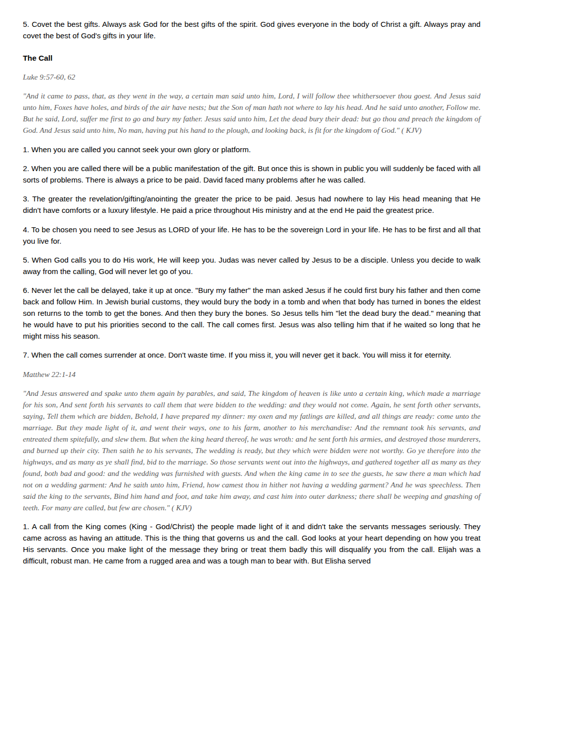5. Covet the best gifts. Always ask God for the best gifts of the spirit. God gives everyone in the body of Christ a gift. Always pray and covet the best of God's gifts in your life.
The Call
Luke 9:57-60, 62
"And it came to pass, that, as they went in the way, a certain man said unto him, Lord, I will follow thee whithersoever thou goest. And Jesus said unto him, Foxes have holes, and birds of the air have nests; but the Son of man hath not where to lay his head. And he said unto another, Follow me. But he said, Lord, suffer me first to go and bury my father. Jesus said unto him, Let the dead bury their dead: but go thou and preach the kingdom of God. And Jesus said unto him, No man, having put his hand to the plough, and looking back, is fit for the kingdom of God." ( KJV)
1. When you are called you cannot seek your own glory or platform.
2. When you are called there will be a public manifestation of the gift. But once this is shown in public you will suddenly be faced with all sorts of problems. There is always a price to be paid. David faced many problems after he was called.
3. The greater the revelation/gifting/anointing the greater the price to be paid. Jesus had nowhere to lay His head meaning that He didn't have comforts or a luxury lifestyle. He paid a price throughout His ministry and at the end He paid the greatest price.
4. To be chosen you need to see Jesus as LORD of your life. He has to be the sovereign Lord in your life. He has to be first and all that you live for.
5. When God calls you to do His work, He will keep you. Judas was never called by Jesus to be a disciple. Unless you decide to walk away from the calling, God will never let go of you.
6. Never let the call be delayed, take it up at once. "Bury my father" the man asked Jesus if he could first bury his father and then come back and follow Him. In Jewish burial customs, they would bury the body in a tomb and when that body has turned in bones the eldest son returns to the tomb to get the bones. And then they bury the bones. So Jesus tells him "let the dead bury the dead." meaning that he would have to put his priorities second to the call. The call comes first. Jesus was also telling him that if he waited so long that he might miss his season.
7. When the call comes surrender at once. Don't waste time. If you miss it, you will never get it back. You will miss it for eternity.
Matthew 22:1-14
"And Jesus answered and spake unto them again by parables, and said, The kingdom of heaven is like unto a certain king, which made a marriage for his son, And sent forth his servants to call them that were bidden to the wedding: and they would not come. Again, he sent forth other servants, saying, Tell them which are bidden, Behold, I have prepared my dinner: my oxen and my fatlings are killed, and all things are ready: come unto the marriage. But they made light of it, and went their ways, one to his farm, another to his merchandise: And the remnant took his servants, and entreated them spitefully, and slew them. But when the king heard thereof, he was wroth: and he sent forth his armies, and destroyed those murderers, and burned up their city. Then saith he to his servants, The wedding is ready, but they which were bidden were not worthy. Go ye therefore into the highways, and as many as ye shall find, bid to the marriage. So those servants went out into the highways, and gathered together all as many as they found, both bad and good: and the wedding was furnished with guests. And when the king came in to see the guests, he saw there a man which had not on a wedding garment: And he saith unto him, Friend, how camest thou in hither not having a wedding garment? And he was speechless. Then said the king to the servants, Bind him hand and foot, and take him away, and cast him into outer darkness; there shall be weeping and gnashing of teeth. For many are called, but few are chosen." ( KJV)
1. A call from the King comes (King - God/Christ) the people made light of it and didn't take the servants messages seriously. They came across as having an attitude. This is the thing that governs us and the call. God looks at your heart depending on how you treat His servants. Once you make light of the message they bring or treat them badly this will disqualify you from the call. Elijah was a difficult, robust man. He came from a rugged area and was a tough man to bear with. But Elisha served